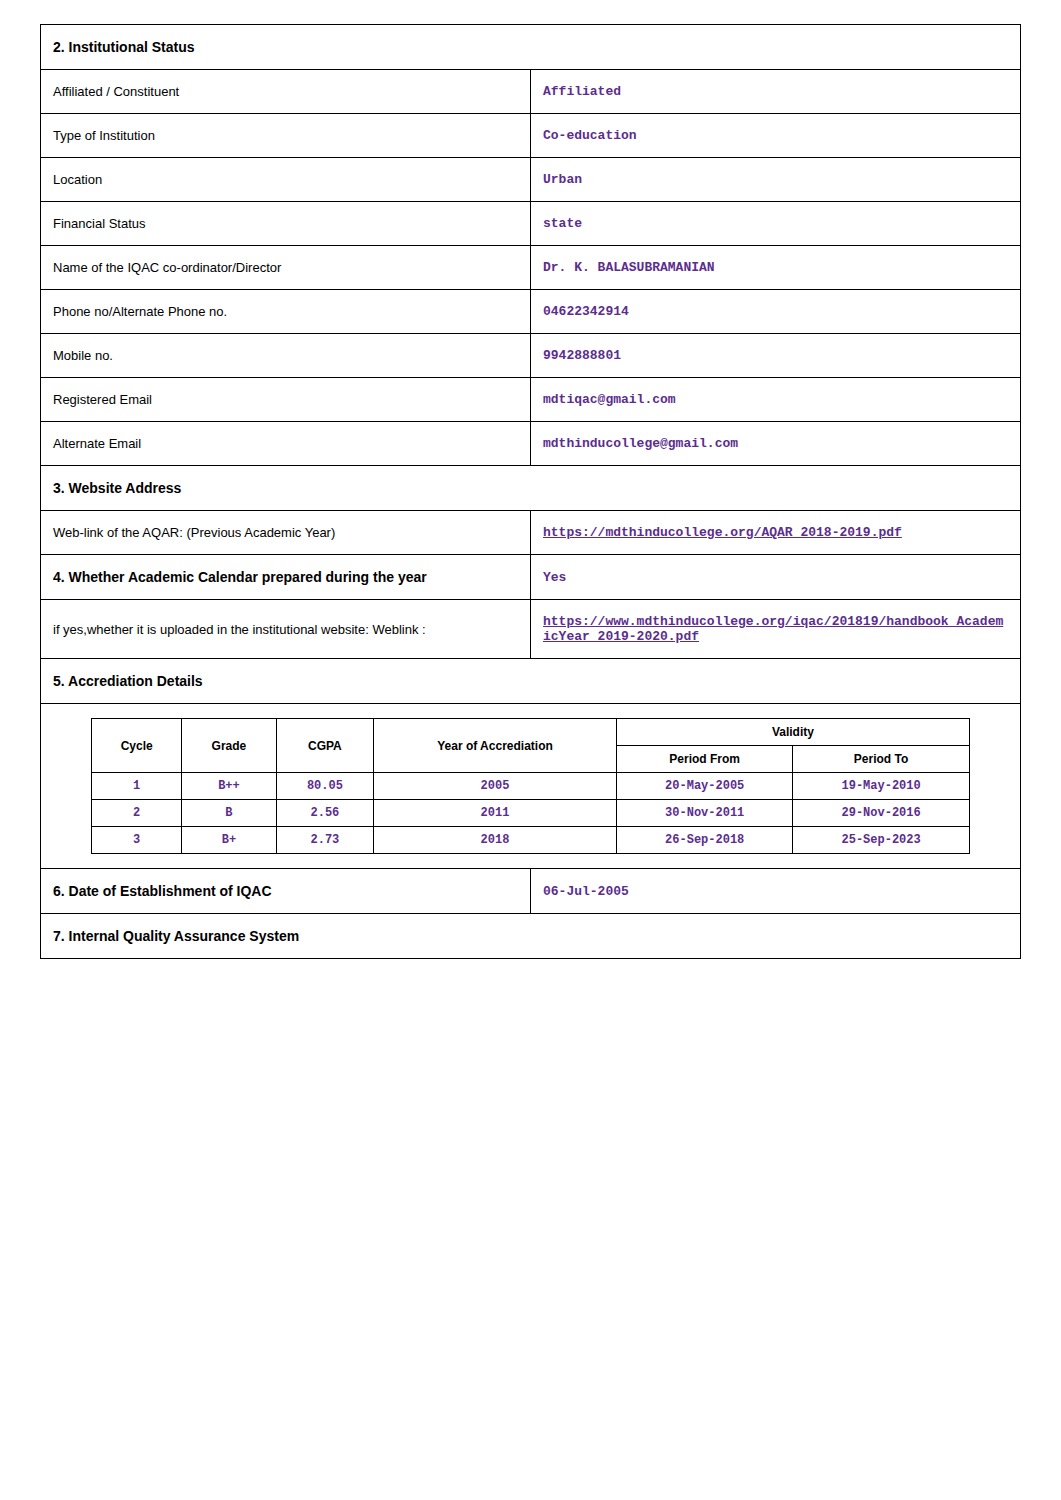| 2. Institutional Status |
| Affiliated / Constituent | Affiliated |
| Type of Institution | Co-education |
| Location | Urban |
| Financial Status | state |
| Name of the IQAC co-ordinator/Director | Dr. K. BALASUBRAMANIAN |
| Phone no/Alternate Phone no. | 04622342914 |
| Mobile no. | 9942888801 |
| Registered Email | mdtiqac@gmail.com |
| Alternate Email | mdthinducollege@gmail.com |
| 3. Website Address |
| Web-link of the AQAR: (Previous Academic Year) | https://mdthinducollege.org/AQAR_2018-2019.pdf |
| 4. Whether Academic Calendar prepared during the year | Yes |
| if yes,whether it is uploaded in the institutional website: Weblink : | https://www.mdthinducollege.org/iqac/201819/handbook_AcademicYear_2019-2020.pdf |
| 5. Accrediation Details |
| / Cycle / Grade / CGPA / Year of Accrediation / Validity / / --- / --- / --- / --- / --- / / Period From / Period To / / 1 / B++ / 80.05 / 2005 / 20-May-2005 / 19-May-2010 / / 2 / B / 2.56 / 2011 / 30-Nov-2011 / 29-Nov-2016 / / 3 / B+ / 2.73 / 2018 / 26-Sep-2018 / 25-Sep-2023 / |
| 6. Date of Establishment of IQAC | 06-Jul-2005 |
| 7. Internal Quality Assurance System |